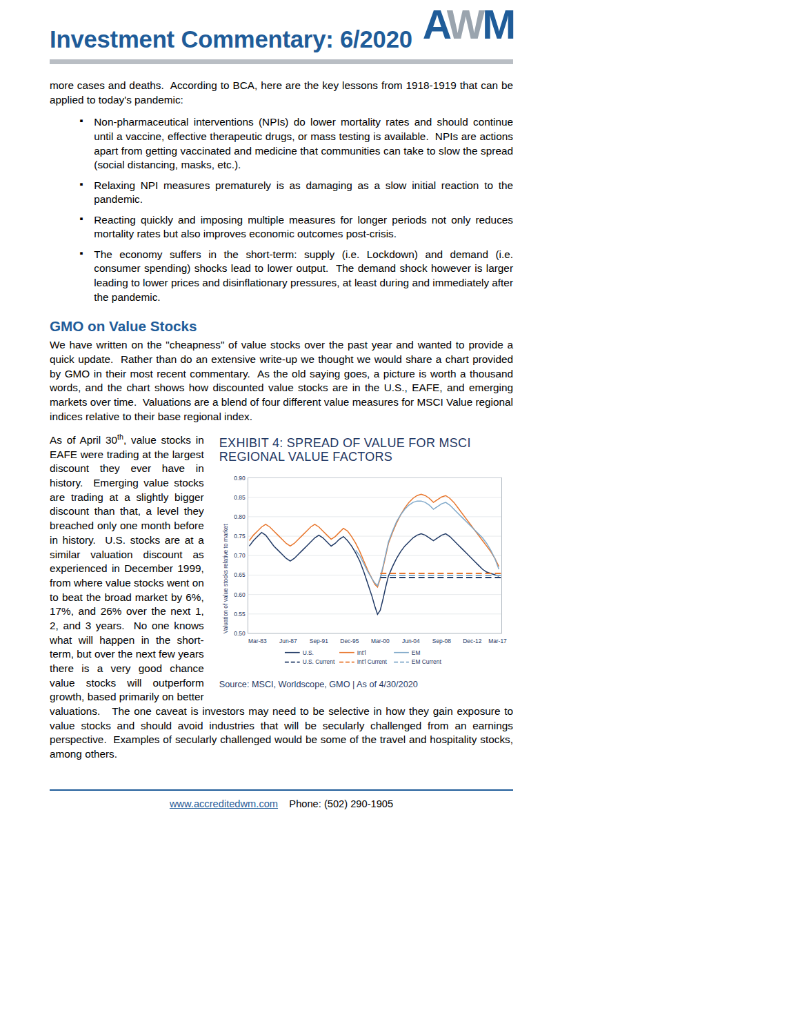AWM
Investment Commentary: 6/2020
more cases and deaths. According to BCA, here are the key lessons from 1918-1919 that can be applied to today's pandemic:
Non-pharmaceutical interventions (NPIs) do lower mortality rates and should continue until a vaccine, effective therapeutic drugs, or mass testing is available. NPIs are actions apart from getting vaccinated and medicine that communities can take to slow the spread (social distancing, masks, etc.).
Relaxing NPI measures prematurely is as damaging as a slow initial reaction to the pandemic.
Reacting quickly and imposing multiple measures for longer periods not only reduces mortality rates but also improves economic outcomes post-crisis.
The economy suffers in the short-term: supply (i.e. Lockdown) and demand (i.e. consumer spending) shocks lead to lower output. The demand shock however is larger leading to lower prices and disinflationary pressures, at least during and immediately after the pandemic.
GMO on Value Stocks
We have written on the "cheapness" of value stocks over the past year and wanted to provide a quick update. Rather than do an extensive write-up we thought we would share a chart provided by GMO in their most recent commentary. As the old saying goes, a picture is worth a thousand words, and the chart shows how discounted value stocks are in the U.S., EAFE, and emerging markets over time. Valuations are a blend of four different value measures for MSCI Value regional indices relative to their base regional index.
EXHIBIT 4: SPREAD OF VALUE FOR MSCI REGIONAL VALUE FACTORS
Valuation of value stocks relative to market 0.90 0.85 0.80 0.75 0.70 0.65 0.60 0.55 0.50 Mar-83 Jun-87 Sep-91 Dec-95 Mar-00 Jun-04 Sep-08 Dec-12 Mar-17 U.S. Int'l EM U.S. Current Int'l Current EM Current
Source: MSCI, Worldscope, GMO | As of 4/30/2020
As of April 30th, value stocks in EAFE were trading at the largest discount they ever have in history. Emerging value stocks are trading at a slightly bigger discount than that, a level they breached only one month before in history. U.S. stocks are at a similar valuation discount as experienced in December 1999, from where value stocks went on to beat the broad market by 6%, 17%, and 26% over the next 1, 2, and 3 years. No one knows what will happen in the short-term, but over the next few years there is a very good chance value stocks will outperform growth, based primarily on better valuations. The one caveat is investors may need to be selective in how they gain exposure to value stocks and should avoid industries that will be secularly challenged from an earnings perspective. Examples of secularly challenged would be some of the travel and hospitality stocks, among others.
www.accreditedwm.com Phone: (502) 290-1905